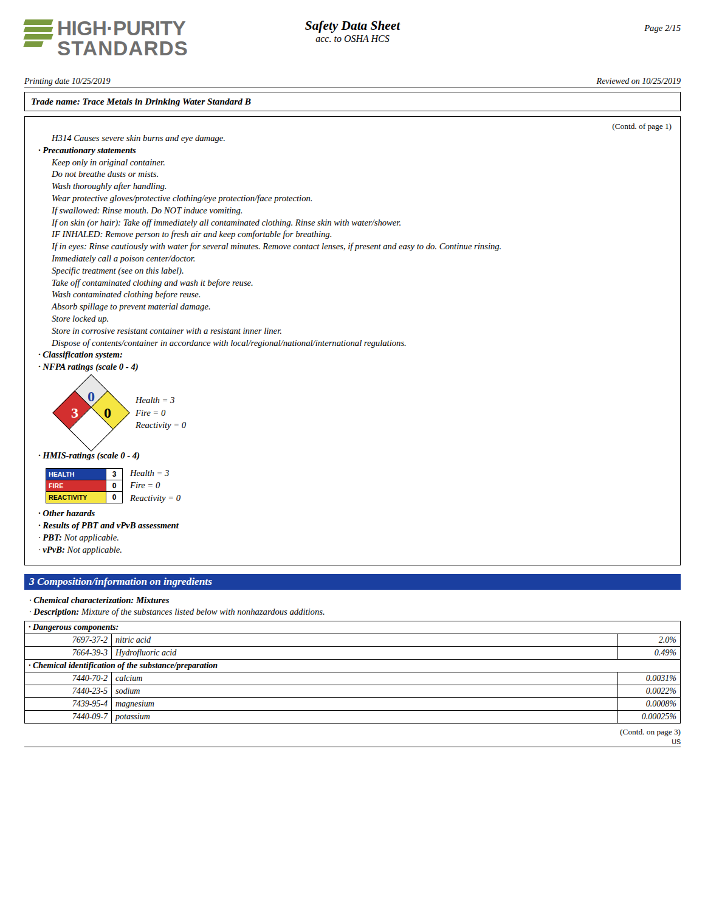HIGH·PURITY
STANDARDS
Page 2/15
Safety Data Sheet
acc. to OSHA HCS
Printing date 10/25/2019 Reviewed on 10/25/2019
Trade name: Trace Metals in Drinking Water Standard B
(Contd. of page 1)
H314 Causes severe skin burns and eye damage.
· Precautionary statements
Keep only in original container.
Do not breathe dusts or mists.
Wash thoroughly after handling.
Wear protective gloves/protective clothing/eye protection/face protection.
If swallowed: Rinse mouth. Do NOT induce vomiting.
If on skin (or hair): Take off immediately all contaminated clothing. Rinse skin with water/shower.
IF INHALED: Remove person to fresh air and keep comfortable for breathing.
If in eyes: Rinse cautiously with water for several minutes. Remove contact lenses, if present and easy to do. Continue rinsing.
Immediately call a poison center/doctor.
Specific treatment (see on this label).
Take off contaminated clothing and wash it before reuse.
Wash contaminated clothing before reuse.
Absorb spillage to prevent material damage.
Store locked up.
Store in corrosive resistant container with a resistant inner liner.
Dispose of contents/container in accordance with local/regional/national/international regulations.
· Classification system:
· NFPA ratings (scale 0 - 4)
0
3
0
Health = 3
Fire = 0
Reactivity = 0
· HMIS-ratings (scale 0 - 4)
| HEALTH | 3 |
| FIRE | 0 |
| REACTIVITY | 0 |
Health = 3
Fire = 0
Reactivity = 0
· Other hazards
· Results of PBT and vPvB assessment
· PBT: Not applicable.
· vPvB: Not applicable.
3 Composition/information on ingredients
· Chemical characterization: Mixtures
· Description: Mixture of the substances listed below with nonhazardous additions.
| · Dangerous components: |
| 7697-37-2 | nitric acid | 2.0% |
| 7664-39-3 | Hydrofluoric acid | 0.49% |
| · Chemical identification of the substance/preparation |
| 7440-70-2 | calcium | 0.0031% |
| 7440-23-5 | sodium | 0.0022% |
| 7439-95-4 | magnesium | 0.0008% |
| 7440-09-7 | potassium | 0.00025% |
(Contd. on page 3)
US